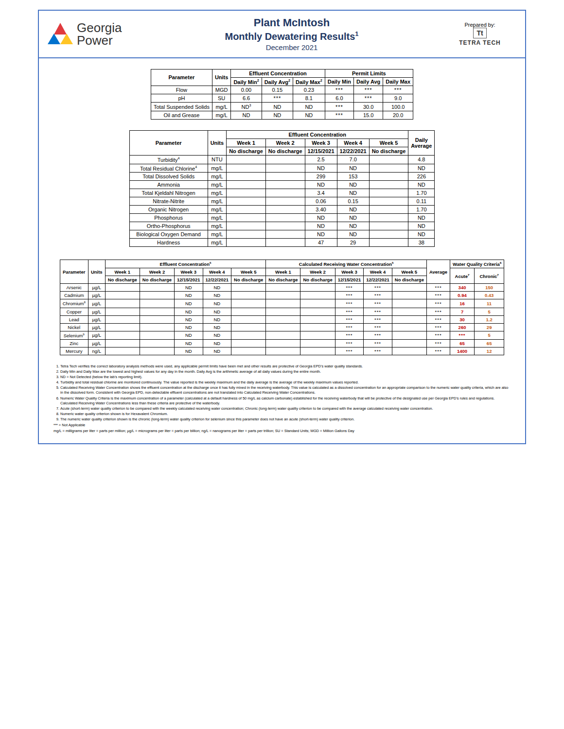Georgia Power
Plant McIntosh
Monthly Dewatering Results1
December 2021
Prepared by:
Tt
TETRA TECH
| Parameter | Units | Effluent Concentration | Permit Limits |
| --- | --- | --- | --- |
| Daily Min 2 | Daily Avg 2 | Daily Max 2 | Daily Min | Daily Avg | Daily Max |
| Flow | MGD | 0.00 | 0.15 | 0.23 | *** | *** | *** |
| pH | SU | 6.6 | *** | 8.1 | 6.0 | *** | 9.0 |
| Total Suspended Solids | mg/L | ND 3 | ND | ND | *** | 30.0 | 100.0 |
| Oil and Grease | mg/L | ND | ND | ND | *** | 15.0 | 20.0 |
| Parameter | Units | Effluent Concentration | Daily Average |
| --- | --- | --- | --- |
| Week 1 | Week 2 | Week 3 | Week 4 | Week 5 |
| No discharge | No discharge | 12/15/2021 | 12/22/2021 | No discharge |
| Turbidity 4 | NTU | | | 2.5 | 7.0 | | 4.8 |
| Total Residual Chlorine 4 | mg/L | | | ND | ND | | ND |
| Total Dissolved Solids | mg/L | | | 299 | 153 | | 226 |
| Ammonia | mg/L | | | ND | ND | | ND |
| Total Kjeldahl Nitrogen | mg/L | | | 3.4 | ND | | 1.70 |
| Nitrate-Nitrite | mg/L | | | 0.06 | 0.15 | | 0.11 |
| Organic Nitrogen | mg/L | | | 3.40 | ND | | 1.70 |
| Phosphorus | mg/L | | | ND | ND | | ND |
| Ortho-Phosphorus | mg/L | | | ND | ND | | ND |
| Biological Oxygen Demand | mg/L | | | ND | ND | | ND |
| Hardness | mg/L | | | 47 | 29 | | 38 |
| Parameter | Units | Effluent Concentration 5 | Calculated Receiving Water Concentration 5 | Average | Water Quality Criteria 6 |
| --- | --- | --- | --- | --- | --- |
| Week 1 | Week 2 | Week 3 | Week 4 | Week 5 | Week 1 | Week 2 | Week 3 | Week 4 | Week 5 | Acute 7 | Chronic 7 |
| No discharge | No discharge | 12/15/2021 | 12/22/2021 | No discharge | No discharge | No discharge | 12/15/2021 | 12/22/2021 | No discharge |
| Arsenic | µg/L | | | ND | ND | | | | *** | *** | | *** | 340 | 150 |
| Cadmium | µg/L | | | ND | ND | | | | *** | *** | | *** | 0.94 | 0.43 |
| Chromium 8 | µg/L | | | ND | ND | | | | *** | *** | | *** | 16 | 11 |
| Copper | µg/L | | | ND | ND | | | | *** | *** | | *** | 7 | 5 |
| Lead | µg/L | | | ND | ND | | | | *** | *** | | *** | 30 | 1.2 |
| Nickel | µg/L | | | ND | ND | | | | *** | *** | | *** | 260 | 29 |
| Selenium 9 | µg/L | | | ND | ND | | | | *** | *** | | *** | *** | 5 |
| Zinc | µg/L | | | ND | ND | | | | *** | *** | | *** | 65 | 65 |
| Mercury | ng/L | | | ND | ND | | | | *** | *** | | *** | 1400 | 12 |
Tetra Tech verifies the correct laboratory analysis methods were used, any applicable permit limits have been met and other results are protective of Georgia EPD's water quality standards.
Daily Min and Daily Max are the lowest and highest values for any day in the month. Daily Avg is the arithmetic average of all daily values during the entire month.
ND = Not Detected (below the lab's reporting limit).
Turbidity and total residual chlorine are monitored continuously. The value reported is the weekly maximum and the daily average is the average of the weekly maximum values reported.
Calculated Receiving Water Concentration shows the effluent concentration at the discharge once it has fully mixed in the receiving waterbody. This value is calculated as a dissolved concentration for an appropriate comparison to the numeric water quality criteria, which are also in the dissolved form. Consistent with Georgia EPD, non-detectable effluent concentrations are not translated into Calculated Receiving Water Concentrations.
Numeric Water Quality Criteria is the maximum concentration of a parameter (calculated at a default hardness of 50 mg/L as calcium carbonate) established for the receiving waterbody that will be protective of the designated use per Georgia EPD's rules and regulations. Calculated Receiving Water Concentrations less than these criteria are protective of the waterbody.
Acute (short-term) water quality criterion to be compared with the weekly calculated receiving water concentration; Chronic (long-term) water quality criterion to be compared with the average calculated receiving water concentration.
Numeric water quality criterion shown is for Hexavalent Chromium.
The numeric water quality criterion shown is the chronic (long-term) water quality criterion for selenium since this parameter does not have an acute (short-term) water quality criterion.
*** = Not Applicable
mg/L = milligrams per liter = parts per million; µg/L = micrograms per liter = parts per billion; ng/L = nanograms per liter = parts per trillion; SU = Standard Units; MGD = Million Gallons Day